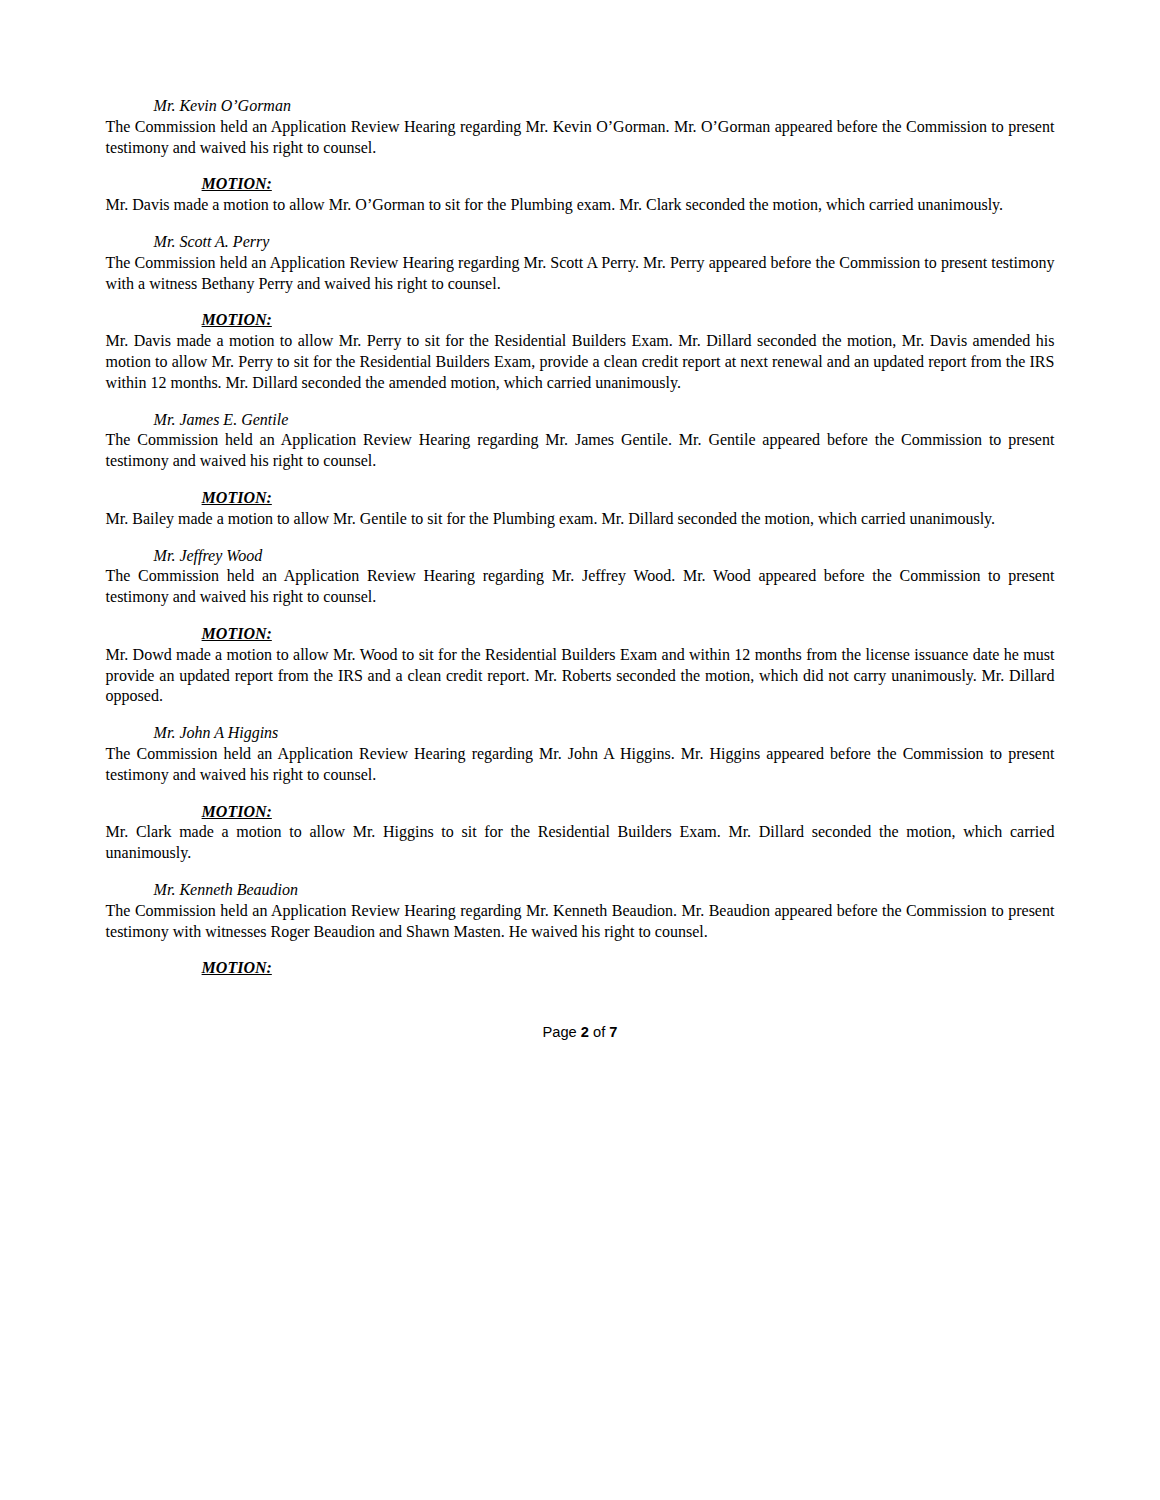Mr. Kevin O’Gorman
The Commission held an Application Review Hearing regarding Mr. Kevin O’Gorman. Mr. O’Gorman appeared before the Commission to present testimony and waived his right to counsel.
MOTION:
Mr. Davis made a motion to allow Mr. O’Gorman to sit for the Plumbing exam. Mr. Clark seconded the motion, which carried unanimously.
Mr. Scott A. Perry
The Commission held an Application Review Hearing regarding Mr. Scott A Perry. Mr. Perry appeared before the Commission to present testimony with a witness Bethany Perry and waived his right to counsel.
MOTION:
Mr. Davis made a motion to allow Mr. Perry to sit for the Residential Builders Exam. Mr. Dillard seconded the motion, Mr. Davis amended his motion to allow Mr. Perry to sit for the Residential Builders Exam, provide a clean credit report at next renewal and an updated report from the IRS within 12 months. Mr. Dillard seconded the amended motion, which carried unanimously.
Mr. James E. Gentile
The Commission held an Application Review Hearing regarding Mr. James Gentile. Mr. Gentile appeared before the Commission to present testimony and waived his right to counsel.
MOTION:
Mr. Bailey made a motion to allow Mr. Gentile to sit for the Plumbing exam. Mr. Dillard seconded the motion, which carried unanimously.
Mr. Jeffrey Wood
The Commission held an Application Review Hearing regarding Mr. Jeffrey Wood. Mr. Wood appeared before the Commission to present testimony and waived his right to counsel.
MOTION:
Mr. Dowd made a motion to allow Mr. Wood to sit for the Residential Builders Exam and within 12 months from the license issuance date he must provide an updated report from the IRS and a clean credit report. Mr. Roberts seconded the motion, which did not carry unanimously. Mr. Dillard opposed.
Mr. John A Higgins
The Commission held an Application Review Hearing regarding Mr. John A Higgins. Mr. Higgins appeared before the Commission to present testimony and waived his right to counsel.
MOTION:
Mr. Clark made a motion to allow Mr. Higgins to sit for the Residential Builders Exam. Mr. Dillard seconded the motion, which carried unanimously.
Mr. Kenneth Beaudion
The Commission held an Application Review Hearing regarding Mr. Kenneth Beaudion. Mr. Beaudion appeared before the Commission to present testimony with witnesses Roger Beaudion and Shawn Masten. He waived his right to counsel.
MOTION:
Page 2 of 7